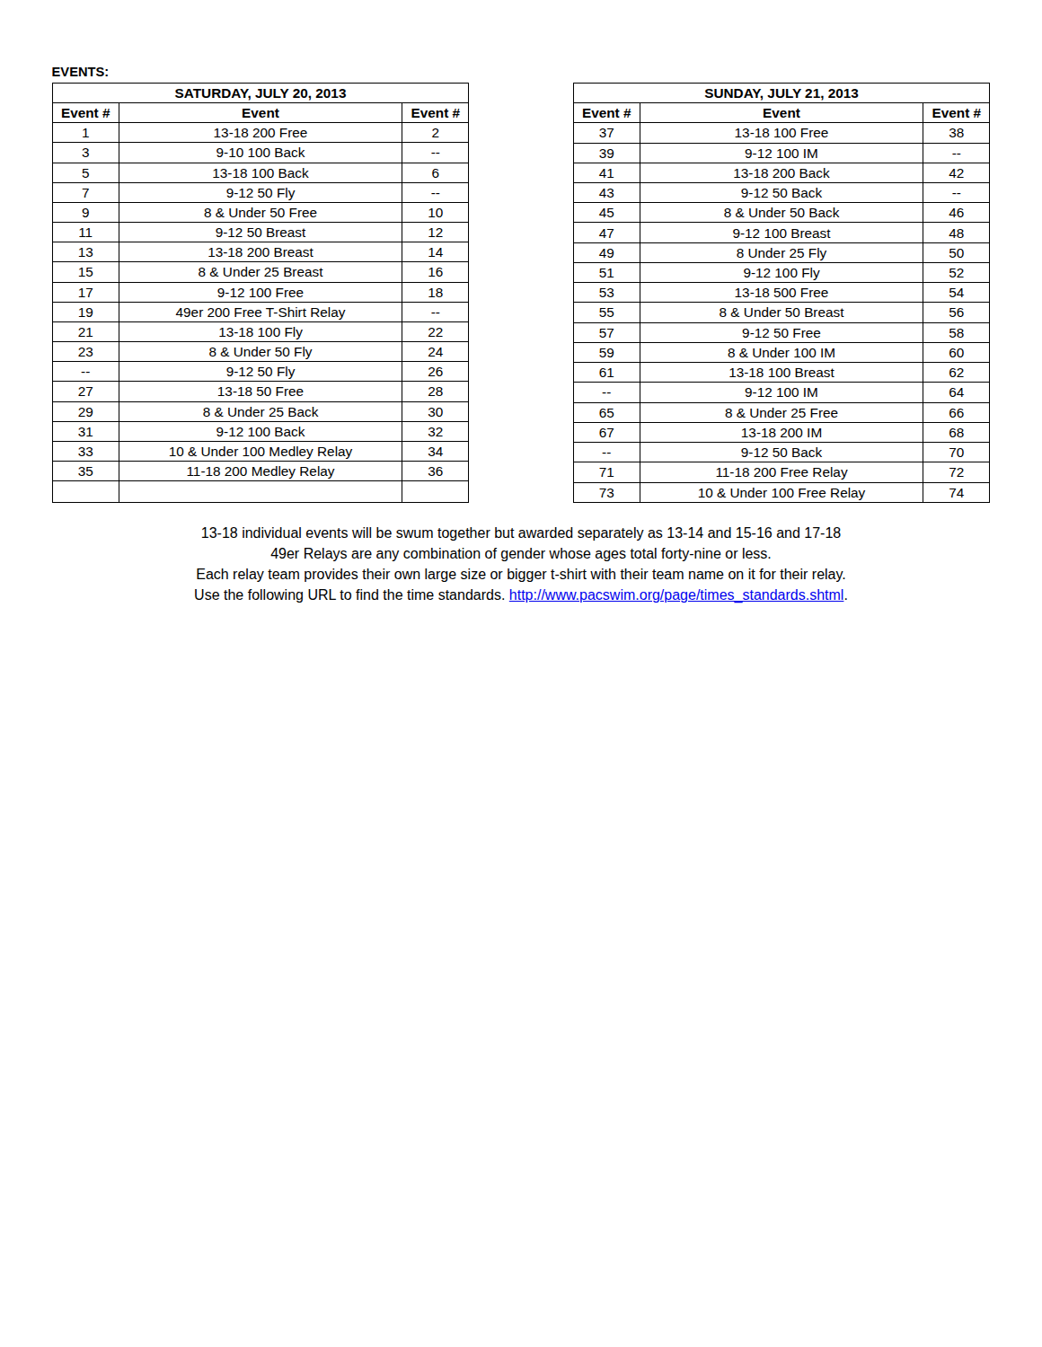EVENTS:
| SATURDAY, JULY 20, 2013 |
| --- |
| Event # | Event | Event # |
| 1 | 13-18 200 Free | 2 |
| 3 | 9-10 100 Back | -- |
| 5 | 13-18 100 Back | 6 |
| 7 | 9-12 50 Fly | -- |
| 9 | 8 & Under 50 Free | 10 |
| 11 | 9-12 50 Breast | 12 |
| 13 | 13-18 200 Breast | 14 |
| 15 | 8 & Under 25 Breast | 16 |
| 17 | 9-12 100 Free | 18 |
| 19 | 49er 200 Free T-Shirt Relay | -- |
| 21 | 13-18 100 Fly | 22 |
| 23 | 8 & Under 50 Fly | 24 |
| -- | 9-12 50 Fly | 26 |
| 27 | 13-18 50 Free | 28 |
| 29 | 8 & Under 25 Back | 30 |
| 31 | 9-12 100 Back | 32 |
| 33 | 10 & Under 100 Medley Relay | 34 |
| 35 | 11-18 200 Medley Relay | 36 |
| SUNDAY, JULY 21, 2013 |
| --- |
| Event # | Event | Event # |
| 37 | 13-18 100 Free | 38 |
| 39 | 9-12 100 IM | -- |
| 41 | 13-18 200 Back | 42 |
| 43 | 9-12 50 Back | -- |
| 45 | 8 & Under 50 Back | 46 |
| 47 | 9-12 100 Breast | 48 |
| 49 | 8 Under 25 Fly | 50 |
| 51 | 9-12 100 Fly | 52 |
| 53 | 13-18 500 Free | 54 |
| 55 | 8 & Under 50 Breast | 56 |
| 57 | 9-12 50 Free | 58 |
| 59 | 8 & Under 100 IM | 60 |
| 61 | 13-18 100 Breast | 62 |
| -- | 9-12 100 IM | 64 |
| 65 | 8 & Under 25 Free | 66 |
| 67 | 13-18 200 IM | 68 |
| -- | 9-12 50 Back | 70 |
| 71 | 11-18 200 Free Relay | 72 |
| 73 | 10 & Under 100 Free Relay | 74 |
13-18 individual events will be swum together but awarded separately as 13-14 and 15-16 and 17-18
49er Relays are any combination of gender whose ages total forty-nine or less.
Each relay team provides their own large size or bigger t-shirt with their team name on it for their relay.
Use the following URL to find the time standards. http://www.pacswim.org/page/times_standards.shtml.